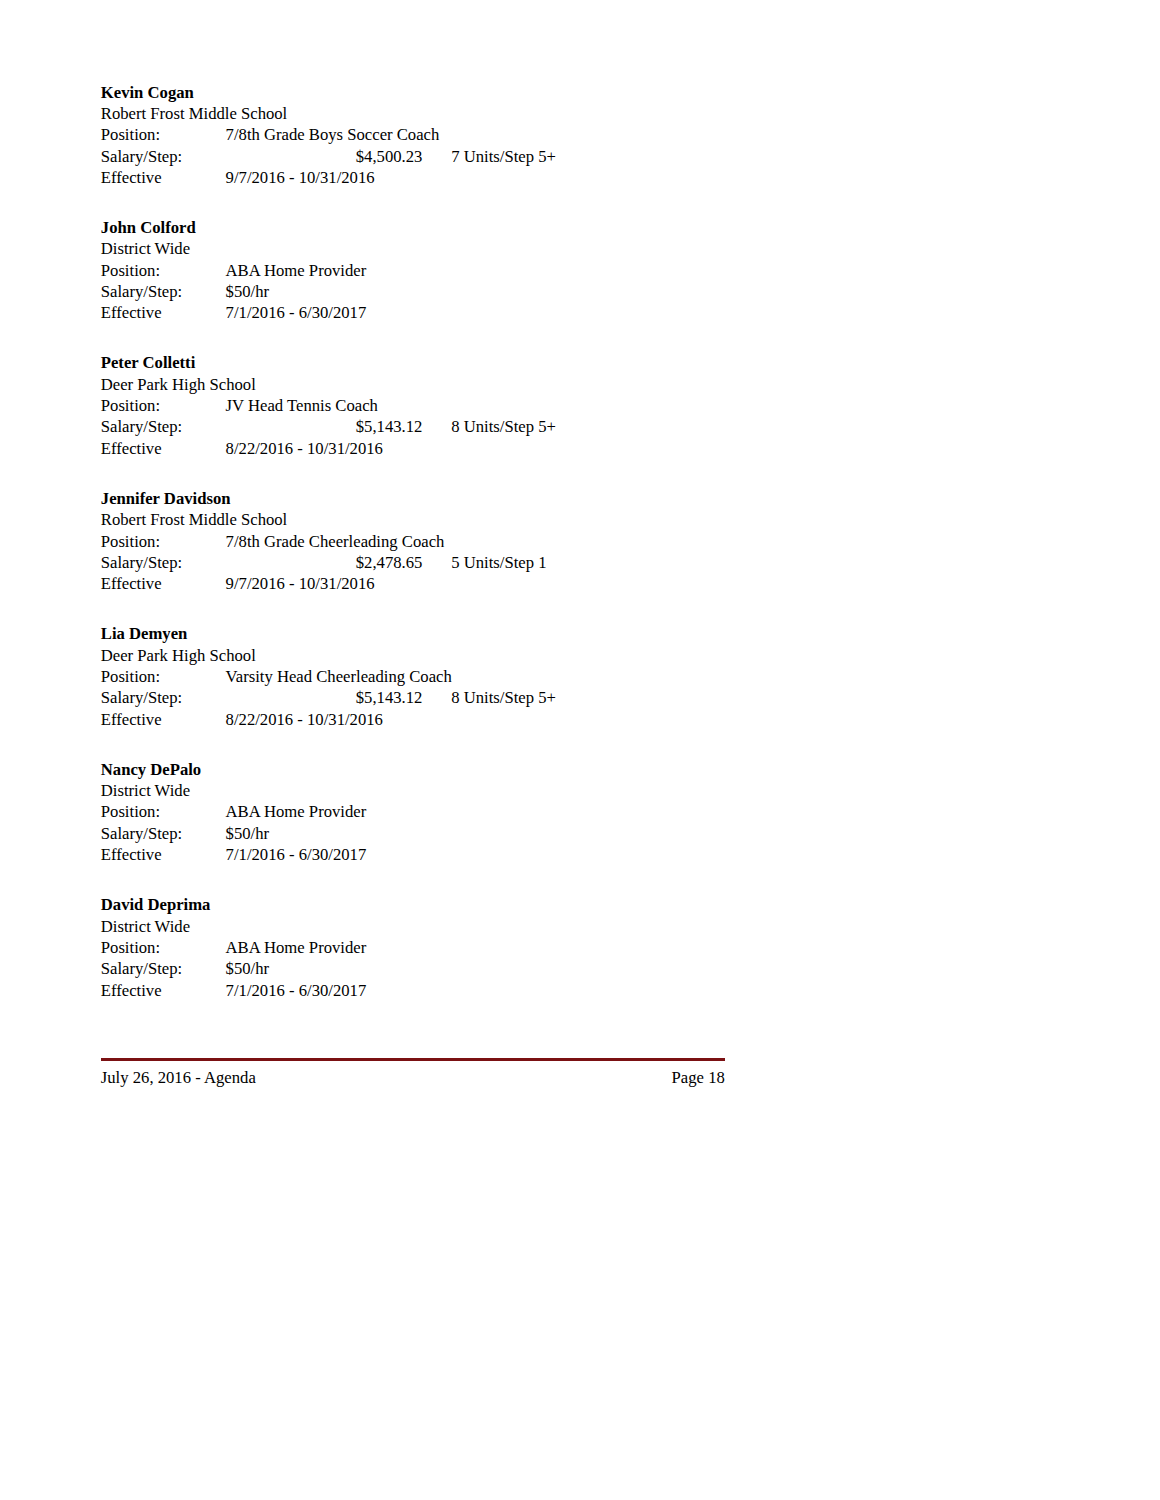Kevin Cogan
Robert Frost Middle School
Position: 7/8th Grade Boys Soccer Coach
Salary/Step:$4,500.237 Units/Step 5+
Effective9/7/2016 - 10/31/2016
John Colford
District Wide
Position: ABA Home Provider
Salary/Step:$50/hr
Effective7/1/2016 - 6/30/2017
Peter Colletti
Deer Park High School
Position: JV Head Tennis Coach
Salary/Step:$5,143.128 Units/Step 5+
Effective8/22/2016 - 10/31/2016
Jennifer Davidson
Robert Frost Middle School
Position: 7/8th Grade Cheerleading Coach
Salary/Step:$2,478.655 Units/Step 1
Effective9/7/2016 - 10/31/2016
Lia Demyen
Deer Park High School
Position: Varsity Head Cheerleading Coach
Salary/Step:$5,143.128 Units/Step 5+
Effective8/22/2016 - 10/31/2016
Nancy DePalo
District Wide
Position: ABA Home Provider
Salary/Step:$50/hr
Effective7/1/2016 - 6/30/2017
David Deprima
District Wide
Position: ABA Home Provider
Salary/Step:$50/hr
Effective7/1/2016 - 6/30/2017
July 26, 2016 - Agenda Page 18